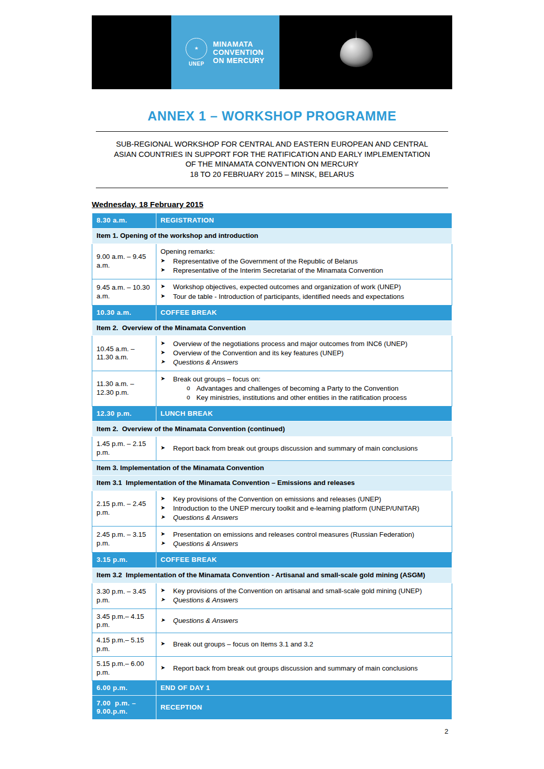★
UNEP
MINAMATA
CONVENTION
ON MERCURY
ANNEX 1 – WORKSHOP PROGRAMME
Sub-regional workshop for Central and Eastern European and Central
Asian countries in support for the ratification and early implementation
of the Minamata Convention on Mercury
18 to 20 February 2015 – Minsk, Belarus
Wednesday, 18 February 2015
| 8.30 a.m. | REGISTRATION |
| Item 1. Opening of the workshop and introduction |
| 9.00 a.m. – 9.45 a.m. | Opening remarks: Representative of the Government of the Republic of Belarus Representative of the Interim Secretariat of the Minamata Convention |
| 9.45 a.m. – 10.30 a.m. | Workshop objectives, expected outcomes and organization of work (UNEP) Tour de table - Introduction of participants, identified needs and expectations |
| 10.30 a.m. | COFFEE BREAK |
| Item 2. Overview of the Minamata Convention |
| 10.45 a.m. – 11.30 a.m. | Overview of the negotiations process and major outcomes from INC6 (UNEP) Overview of the Convention and its key features (UNEP) Questions & Answers |
| 11.30 a.m. – 12.30 p.m. | Break out groups – focus on: Advantages and challenges of becoming a Party to the Convention Key ministries, institutions and other entities in the ratification process |
| 12.30 p.m. | LUNCH BREAK |
| Item 2. Overview of the Minamata Convention (continued) |
| 1.45 p.m. – 2.15 p.m. | Report back from break out groups discussion and summary of main conclusions |
| Item 3. Implementation of the Minamata Convention |
| Item 3.1 Implementation of the Minamata Convention – Emissions and releases |
| 2.15 p.m. – 2.45 p.m. | Key provisions of the Convention on emissions and releases (UNEP) Introduction to the UNEP mercury toolkit and e-learning platform (UNEP/UNITAR) Questions & Answers |
| 2.45 p.m. – 3.15 p.m. | Presentation on emissions and releases control measures (Russian Federation) Questions & Answers |
| 3.15 p.m. | COFFEE BREAK |
| Item 3.2 Implementation of the Minamata Convention - Artisanal and small-scale gold mining (ASGM) |
| 3.30 p.m. – 3.45 p.m. | Key provisions of the Convention on artisanal and small-scale gold mining (UNEP) Questions & Answers |
| 3.45 p.m.– 4.15 p.m. | Questions & Answers |
| 4.15 p.m.– 5.15 p.m. | Break out groups – focus on Items 3.1 and 3.2 |
| 5.15 p.m.– 6.00 p.m. | Report back from break out groups discussion and summary of main conclusions |
| 6.00 p.m. | END OF DAY 1 |
| 7.00 p.m. – 9.00.p.m. | RECEPTION |
2